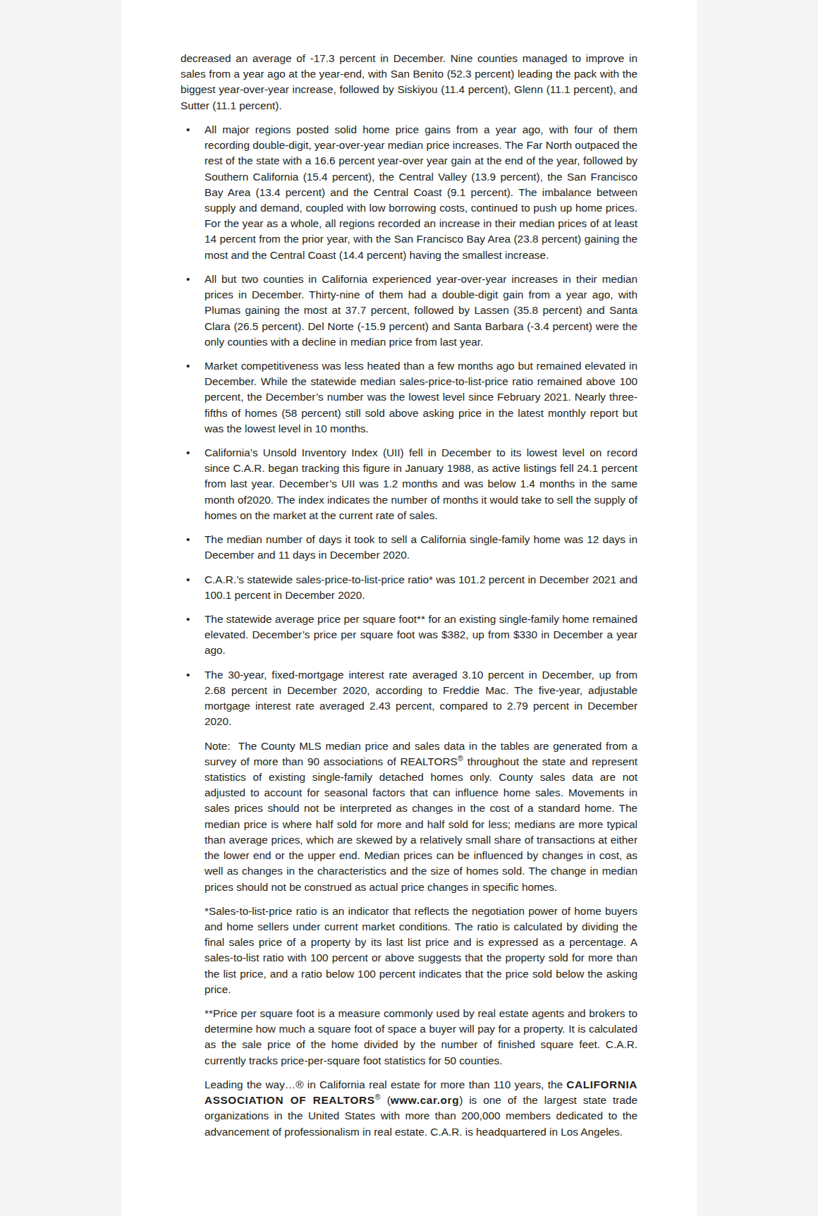decreased an average of -17.3 percent in December. Nine counties managed to improve in sales from a year ago at the year-end, with San Benito (52.3 percent) leading the pack with the biggest year-over-year increase, followed by Siskiyou (11.4 percent), Glenn (11.1 percent), and Sutter (11.1 percent).
All major regions posted solid home price gains from a year ago, with four of them recording double-digit, year-over-year median price increases. The Far North outpaced the rest of the state with a 16.6 percent year-over year gain at the end of the year, followed by Southern California (15.4 percent), the Central Valley (13.9 percent), the San Francisco Bay Area (13.4 percent) and the Central Coast (9.1 percent). The imbalance between supply and demand, coupled with low borrowing costs, continued to push up home prices. For the year as a whole, all regions recorded an increase in their median prices of at least 14 percent from the prior year, with the San Francisco Bay Area (23.8 percent) gaining the most and the Central Coast (14.4 percent) having the smallest increase.
All but two counties in California experienced year-over-year increases in their median prices in December. Thirty-nine of them had a double-digit gain from a year ago, with Plumas gaining the most at 37.7 percent, followed by Lassen (35.8 percent) and Santa Clara (26.5 percent). Del Norte (-15.9 percent) and Santa Barbara (-3.4 percent) were the only counties with a decline in median price from last year.
Market competitiveness was less heated than a few months ago but remained elevated in December. While the statewide median sales-price-to-list-price ratio remained above 100 percent, the December’s number was the lowest level since February 2021. Nearly three-fifths of homes (58 percent) still sold above asking price in the latest monthly report but was the lowest level in 10 months.
California’s Unsold Inventory Index (UII) fell in December to its lowest level on record since C.A.R. began tracking this figure in January 1988, as active listings fell 24.1 percent from last year. December’s UII was 1.2 months and was below 1.4 months in the same month of2020. The index indicates the number of months it would take to sell the supply of homes on the market at the current rate of sales.
The median number of days it took to sell a California single-family home was 12 days in December and 11 days in December 2020.
C.A.R.’s statewide sales-price-to-list-price ratio* was 101.2 percent in December 2021 and 100.1 percent in December 2020.
The statewide average price per square foot** for an existing single-family home remained elevated. December’s price per square foot was $382, up from $330 in December a year ago.
The 30-year, fixed-mortgage interest rate averaged 3.10 percent in December, up from 2.68 percent in December 2020, according to Freddie Mac. The five-year, adjustable mortgage interest rate averaged 2.43 percent, compared to 2.79 percent in December 2020.
Note: The County MLS median price and sales data in the tables are generated from a survey of more than 90 associations of REALTORS® throughout the state and represent statistics of existing single-family detached homes only. County sales data are not adjusted to account for seasonal factors that can influence home sales. Movements in sales prices should not be interpreted as changes in the cost of a standard home. The median price is where half sold for more and half sold for less; medians are more typical than average prices, which are skewed by a relatively small share of transactions at either the lower end or the upper end. Median prices can be influenced by changes in cost, as well as changes in the characteristics and the size of homes sold. The change in median prices should not be construed as actual price changes in specific homes.
*Sales-to-list-price ratio is an indicator that reflects the negotiation power of home buyers and home sellers under current market conditions. The ratio is calculated by dividing the final sales price of a property by its last list price and is expressed as a percentage. A sales-to-list ratio with 100 percent or above suggests that the property sold for more than the list price, and a ratio below 100 percent indicates that the price sold below the asking price.
**Price per square foot is a measure commonly used by real estate agents and brokers to determine how much a square foot of space a buyer will pay for a property. It is calculated as the sale price of the home divided by the number of finished square feet. C.A.R. currently tracks price-per-square foot statistics for 50 counties.
Leading the way…® in California real estate for more than 110 years, the CALIFORNIA ASSOCIATION OF REALTORS® (www.car.org) is one of the largest state trade organizations in the United States with more than 200,000 members dedicated to the advancement of professionalism in real estate. C.A.R. is headquartered in Los Angeles.